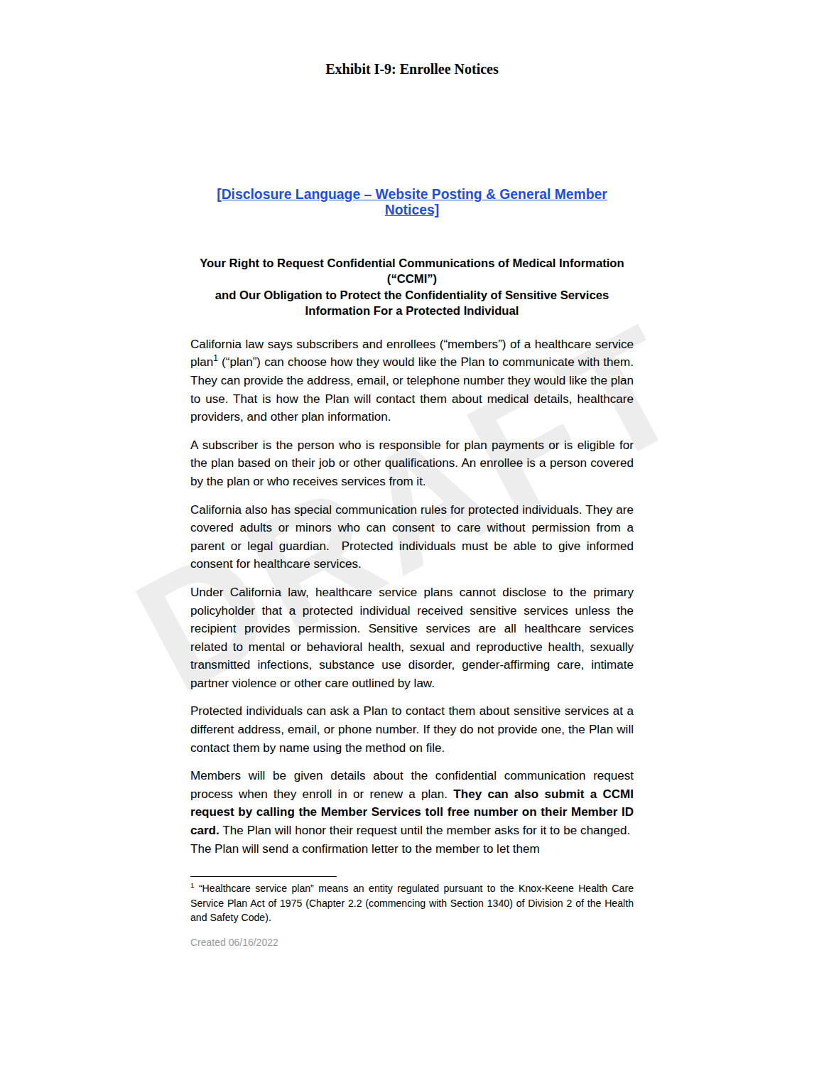DRAFT
Exhibit I-9: Enrollee Notices
[Disclosure Language – Website Posting & General Member Notices]
Your Right to Request Confidential Communications of Medical Information (“CCMI”)
and Our Obligation to Protect the Confidentiality of Sensitive Services
Information For a Protected Individual
California law says subscribers and enrollees (“members”) of a healthcare service plan1 (“plan”) can choose how they would like the Plan to communicate with them. They can provide the address, email, or telephone number they would like the plan to use. That is how the Plan will contact them about medical details, healthcare providers, and other plan information.
A subscriber is the person who is responsible for plan payments or is eligible for the plan based on their job or other qualifications. An enrollee is a person covered by the plan or who receives services from it.
California also has special communication rules for protected individuals. They are covered adults or minors who can consent to care without permission from a parent or legal guardian. Protected individuals must be able to give informed consent for healthcare services.
Under California law, healthcare service plans cannot disclose to the primary policyholder that a protected individual received sensitive services unless the recipient provides permission. Sensitive services are all healthcare services related to mental or behavioral health, sexual and reproductive health, sexually transmitted infections, substance use disorder, gender-affirming care, intimate partner violence or other care outlined by law.
Protected individuals can ask a Plan to contact them about sensitive services at a different address, email, or phone number. If they do not provide one, the Plan will contact them by name using the method on file.
Members will be given details about the confidential communication request process when they enroll in or renew a plan. They can also submit a CCMI request by calling the Member Services toll free number on their Member ID card. The Plan will honor their request until the member asks for it to be changed. The Plan will send a confirmation letter to the member to let them
1 “Healthcare service plan” means an entity regulated pursuant to the Knox-Keene Health Care Service Plan Act of 1975 (Chapter 2.2 (commencing with Section 1340) of Division 2 of the Health and Safety Code).
Created 06/16/2022